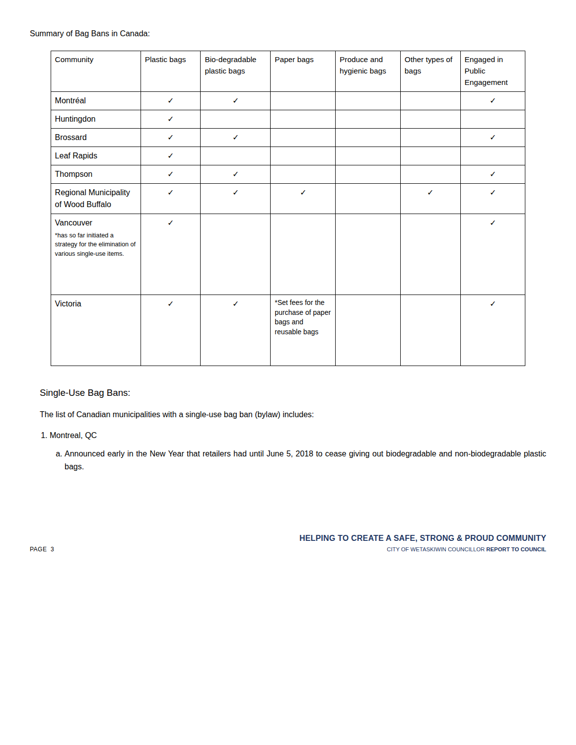Summary of Bag Bans in Canada:
| Community | Plastic bags | Bio-degradable plastic bags | Paper bags | Produce and hygienic bags | Other types of bags | Engaged in Public Engagement |
| --- | --- | --- | --- | --- | --- | --- |
| Montréal | ✓ | ✓ | | | | ✓ |
| Huntingdon | ✓ | | | | | |
| Brossard | ✓ | ✓ | | | | ✓ |
| Leaf Rapids | ✓ | | | | | |
| Thompson | ✓ | ✓ | | | | ✓ |
| Regional Municipality of Wood Buffalo | ✓ | ✓ | ✓ | | ✓ | ✓ |
| Vancouver *has so far initiated a strategy for the elimination of various single-use items. | ✓ | | | | | ✓ |
| Victoria | ✓ | ✓ | *Set fees for the purchase of paper bags and reusable bags | | | ✓ |
Single-Use Bag Bans:
The list of Canadian municipalities with a single-use bag ban (bylaw) includes:
Montreal, QC
Announced early in the New Year that retailers had until June 5, 2018 to cease giving out biodegradable and non-biodegradable plastic bags.
PAGE 3
HELPING TO CREATE A SAFE, STRONG & PROUD COMMUNITY
CITY OF WETASKIWIN COUNCILLOR REPORT TO COUNCIL